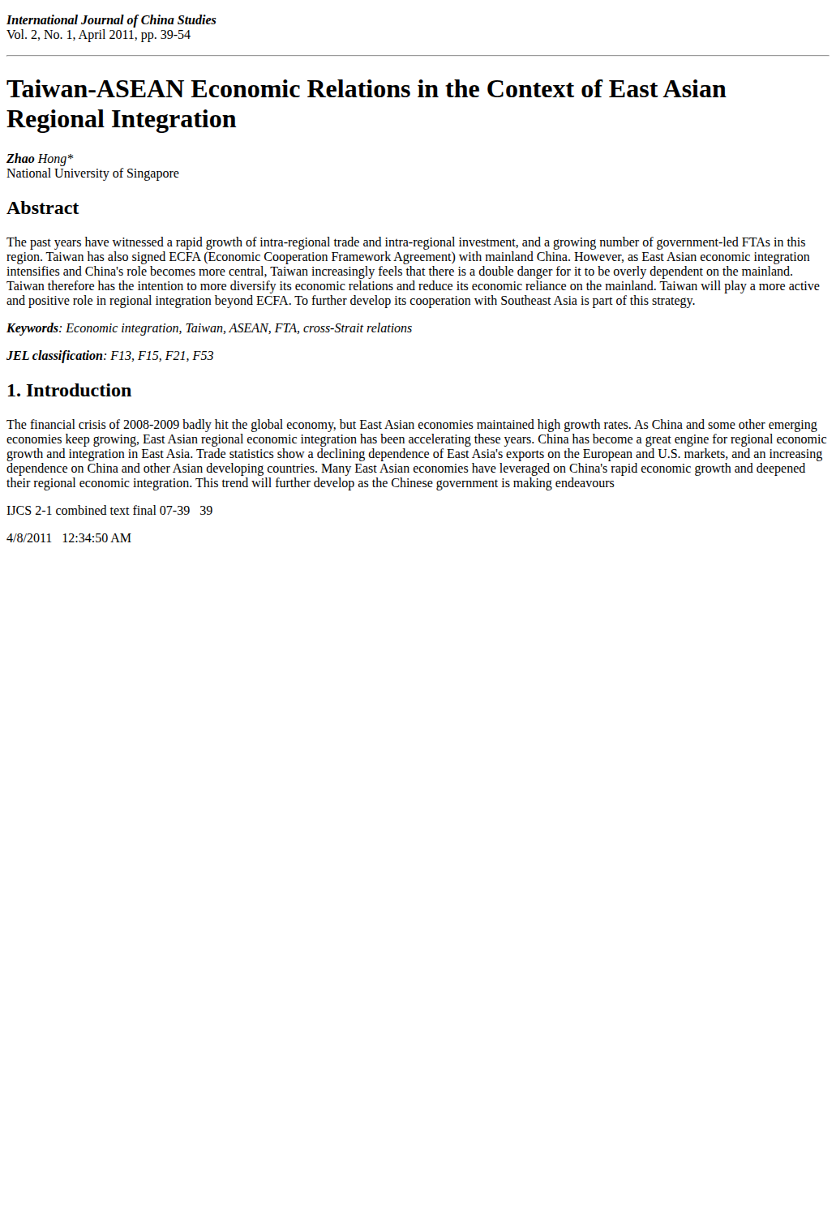International Journal of China Studies
Vol. 2, No. 1, April 2011, pp. 39-54
Taiwan-ASEAN Economic Relations in the Context of East Asian Regional Integration
Zhao Hong*
National University of Singapore
Abstract
The past years have witnessed a rapid growth of intra-regional trade and intra-regional investment, and a growing number of government-led FTAs in this region. Taiwan has also signed ECFA (Economic Cooperation Framework Agreement) with mainland China. However, as East Asian economic integration intensifies and China's role becomes more central, Taiwan increasingly feels that there is a double danger for it to be overly dependent on the mainland. Taiwan therefore has the intention to more diversify its economic relations and reduce its economic reliance on the mainland. Taiwan will play a more active and positive role in regional integration beyond ECFA. To further develop its cooperation with Southeast Asia is part of this strategy.
Keywords: Economic integration, Taiwan, ASEAN, FTA, cross-Strait relations
JEL classification: F13, F15, F21, F53
1. Introduction
The financial crisis of 2008-2009 badly hit the global economy, but East Asian economies maintained high growth rates. As China and some other emerging economies keep growing, East Asian regional economic integration has been accelerating these years. China has become a great engine for regional economic growth and integration in East Asia. Trade statistics show a declining dependence of East Asia's exports on the European and U.S. markets, and an increasing dependence on China and other Asian developing countries. Many East Asian economies have leveraged on China's rapid economic growth and deepened their regional economic integration. This trend will further develop as the Chinese government is making endeavours
IJCS 2-1 combined text final 07-39 39
4/8/2011 12:34:50 AM